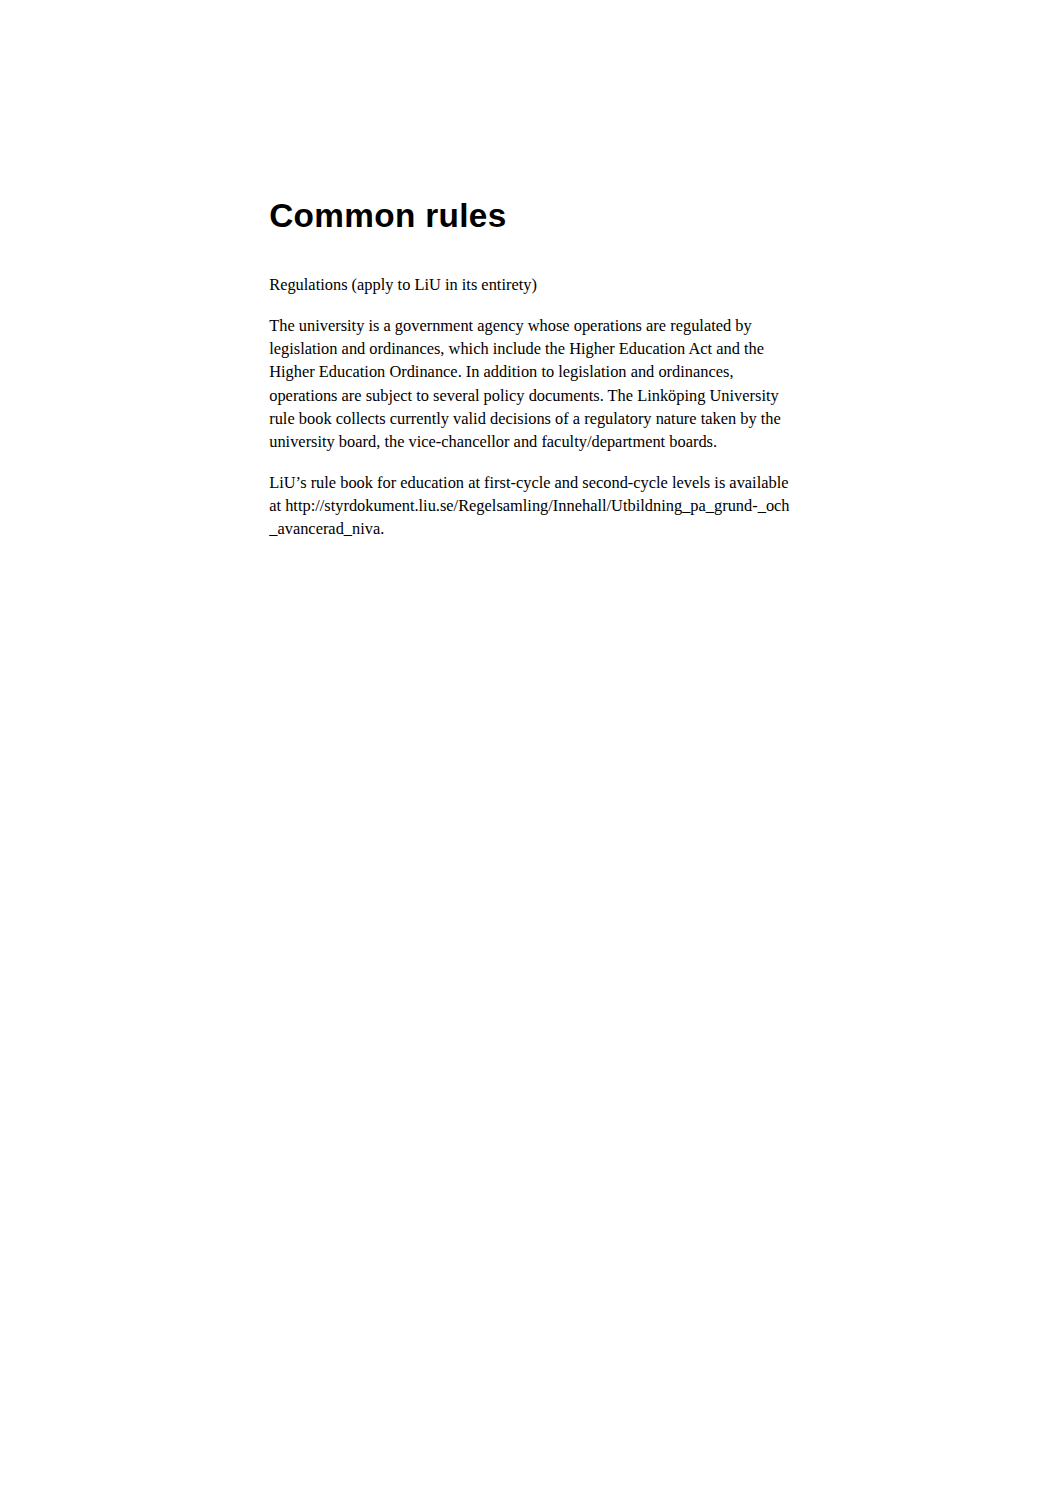Common rules
Regulations (apply to LiU in its entirety)
The university is a government agency whose operations are regulated by legislation and ordinances, which include the Higher Education Act and the Higher Education Ordinance. In addition to legislation and ordinances, operations are subject to several policy documents. The Linköping University rule book collects currently valid decisions of a regulatory nature taken by the university board, the vice-chancellor and faculty/department boards.
LiU’s rule book for education at first-cycle and second-cycle levels is available at http://styrdokument.liu.se/Regelsamling/Innehall/Utbildning_pa_grund-_och_avancerad_niva.